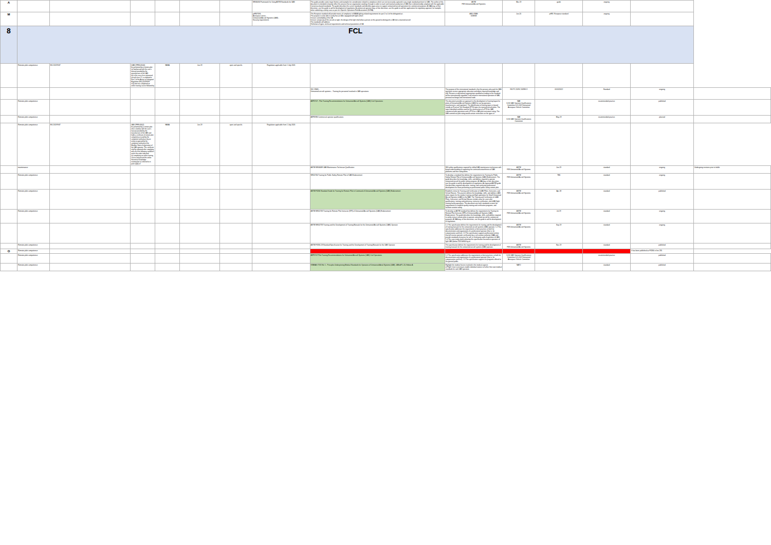| A | | | | | | | WK66034 Framework for Using ASTM Standards for UAS | This guide provides some major themes and examples for consideration related to compliance which are not necessarily captured in any single standard pertinent to UAS. The outline of this document is intended to loosely reflect the process that an organization would go through in order to reach and maintain production of UAS that is demonstrably compliant with the applicable Consensus-based standards. The guide describes the current standards and identifies gaps areas to support unmanned aircraft operations for commercial purposes. A CAA may, at their discretion, use this guide to aid the development of regulations. A commercial operator may, at their discretion, use this guide to aid their applications for regulatory approval, for example, when submitting a safety case as part of a Specific Operations Risk Assessment (SORA). | ASTM F38 Unmanned Aircraft Systems | Mar-19 | guide | ongoing | |
| M | | | | | | | prEN/7094- Aerospace series - Unmanned Aircraft Systems (UAS) - Security requirements | This European standard will provide means of compliance to EASA lighting related requirements for part 2 to 4 of the delegated act. The purpose is to be able to verify that an UA is equipped with lights which: •ensure controllability of the UA •ensure conspicuity of the aircraft at night, the design of the light shall allow a person on the ground to distinguish a UA from a manned aircraft The standards will address: •Definition of types, technical requirements and technical parameters of UA | ASD-STAN D5WG8 | Jun-20 | prEN / European standard | ongoing | |
| 8 | FCL |
| | Remote pilot competence | EU 2019/947 | (UAS.OPEN.020(4)) be performed by a remote pilot: (a) familiarised with the user's manual provided by the manufacturer of the UAS (b) in the case of an unmanned aircraft class C1, as defined in Part 2 of the Annex to Delegated Regulation (EU) [2019/009- 011] who has completed an online training course followed by | EASA | Jun-19 | open and specific | Regulation applicable from 1 July 2020 | | | | | | |
| | | | | | | | | ISO 23665 - Unmanned aircraft systems -- Training for personnel involved in UAS operations | The purpose of this international standard is that the persons who work for UAS operation receive appropriate education and obtain required knowledge and skill. Persons or educational organizations qualified according to this standard will be internationally regarded. It will enhance international operation of UAS, personal exchange and international trade. | ISO/TC 20/SC 16/WG 3 | 01/01/2022 | Standard | ongoing | |
| | Remote pilot competence | | | | | | | ARP5707 - Pilot Training Recommendations for Unmanned Aircraft Systems (UAS) Civil Operations | This document provides an approach to the development of training layout for pilots of Unmanned Aircraft Systems (UAS) for use by operators, manufacturers, and regulators. The identification of training topics is based initially on Practical Test Standard (PTS) topics for manned aircraft pilots. The topics identified could be used for the construction of a PTS for UAS commercial pilot operations and a PTS for a UAS pilot instrument rating. The UAS commercial pilot rating would contain restrictions on the types of | SAE G-30 UAS Operator Qualifications Committee & G-10U Unmanned Aerospace Vehicle Committee | | recommended practice | published | |
| | Remote pilot competence | | | | | | | ARP6986 Commercial operator qualifications | | SAE G-30 UAS Operator Qualifications Committee | May-19 | recommended practice | planned | |
| | Remote pilot competence | EU 2019/947 | UAS.OPEN.030(2) be performed by a remote pilot who is familiar with the user's manual provided by the manufacturer of the UAS and holds a certificate of remote pilot competency issued by the competent authority or by an entity recognised by the competent authority of the Member State of registration of the UAS operator. This certificate shall be obtained after complying with all of the following conditions and in the order indicated: (a) completing an online training course and passed the online theoretical knowledge examination as referred to in point (4)(b) of | EASA | Jun-19 | open and specific | Regulation applicable from 1 July 2020 | | | | | | |
| | maintenance | | | | | | | ASTM WK66689 UAS Maintenance Technician Qualification | Will outline qualifications required for skilled UAS maintenance technicians with broad understanding of supporting the continued airworthiness of UAS platforms and their subsystems. | ASTM F38 Unmanned Aircraft Systems | Jun-19 | standard | ongoing | Undergoing revisions prior to ballot |
| | Remote pilot competence | | | | | | | WK61764 Training for Public Safety Remote Pilot of UAS Endorsement | To develop a standard that defines the requirements for Training for Public Safety Remote Pilot of Unmanned Aircraft Systems (UAS) Endorsement. The guide describes the knowledge, skills, and abilities required to operate unmanned aircraft for public safety purposes. A CAA may, at their discretion, use this guide to aid the development of regulations. An approved ASTM guide that describes required education, training, and continuing professional development for those performing as professional public safety remote pilot. | ASTM F38 Unmanned Aircraft Systems | TBD | standard | ongoing | |
| | Remote pilot competence | | | | | | | ASTM F3266 Standard Guide for Training for Remote Pilot in Command of Unmanned Aircraft Systems (UAS) Endorsement | Establish criteria for Training and Certification of sUAS Pilots, Instructors, and School Houses. This practice defines the knowledge, skills, and abilities sUAS pilots require for the conduct training and flight operations for Small Unmanned Aircraft Systems (sUAS) in the NAS. The Training and Certification of sUAS Pilots, Instructors, and School Houses include areas for cover pilot qualifications, training and proficiency, instructor certification, and sUAS flight training facility operations. This document sets forth standards to meet the requirements to establish quality training and certification programs, and facilitate aviation safety. | ASTM F38 Unmanned Aircraft Systems | Apr-18 | standard | published | |
| | Remote pilot competence | | | | | | | ASTM WK61763 Training for Remote Pilot Instructor (RPI) of Unmanned Aircraft Systems (UAS) Endorsement | To develop an ASTM standard that defines the requirements for Training for Remote Pilot Instructor (RPI) of Unmanned Aircraft Systems (UAS) Endorsement. The guide describes the knowledge, skills, and abilities required to safely instruct remote pilots to operate unmanned aircraft for commercial purposes. A CAA may, at their discretion, use this guide to aid the development of regulations. | ASTM F38 Unmanned Aircraft Systems | Jul-19 | standard | ongoing | |
| | | | | | | | | ASTM WK62733 Training and the Development of Training Manuals for the Unmanned Aircraft Systems (UAS) Operator | 1.1 This specification defines the requirements for training and the development of training manuals for the unmanned aircraft systems (UAS) operator. 1.2 This specification addresses the requirements or best practices or both for documentation and organization of a professional operator (that is, for compensation and hire). 1.3 This specification supports professional entities that will receive operator certification by a civil aviation authority (CAA) and provide standards of practice for self- or third-party audit of operators of UAS. 1.4 The case study used to develop this specification focused on operators of light UAS (below 1320 lb/600 kg as | ASTM F38 Unmanned Aircraft Systems | Sep-19 | standard | ongoing | |
| | Remote pilot competence | | | | | | | ASTM F3330-18 Standard Specification for Training and the Development of Training Manuals for the UAS Operator | This specification defines the requirements for training and the development of training manuals for the unmanned aircraft systems (UAS) operator. | ASTM F38 Unmanned Aircraft Systems | Nov-19 | standard | published | |
| O | Remote pilot competence | | | | | | | Standard Specification for Training and the Development of Training Manuals for the UAS (Unmanned Aircraft System) Operator | | | | | It has been published as F3266 in line 235 |
| | Remote pilot competence | | | | | | | ARP5707 Pilot Training Recommendations for Unmanned Aircraft Systems (UAS) Civil Operations | 1.2 This specification addresses the requirements or best practices, or both for documentation and organization of a professional operator (that is, for compensation and hire). 1.3 This specification supports for programs offered to the general public. | G-30 UAS Operator Qualifications Committee & G-10U Unmanned Aerospace Vehicle Committee | | recommended practice | published | |
| | Remote pilot competence | | | | | | | STANAG 7192 Ed. 1 - Principles Underpinning Medical Standards for Operators of Unmanned Aerial Systems (UAS) - AMedP-1.20, Edition A | Highlight the medical factors involved in the medical aspects of Flight Crew Licensing to enable individual nations to further their own medical standards for safe UAS operation. | NATO | | standard | published | |